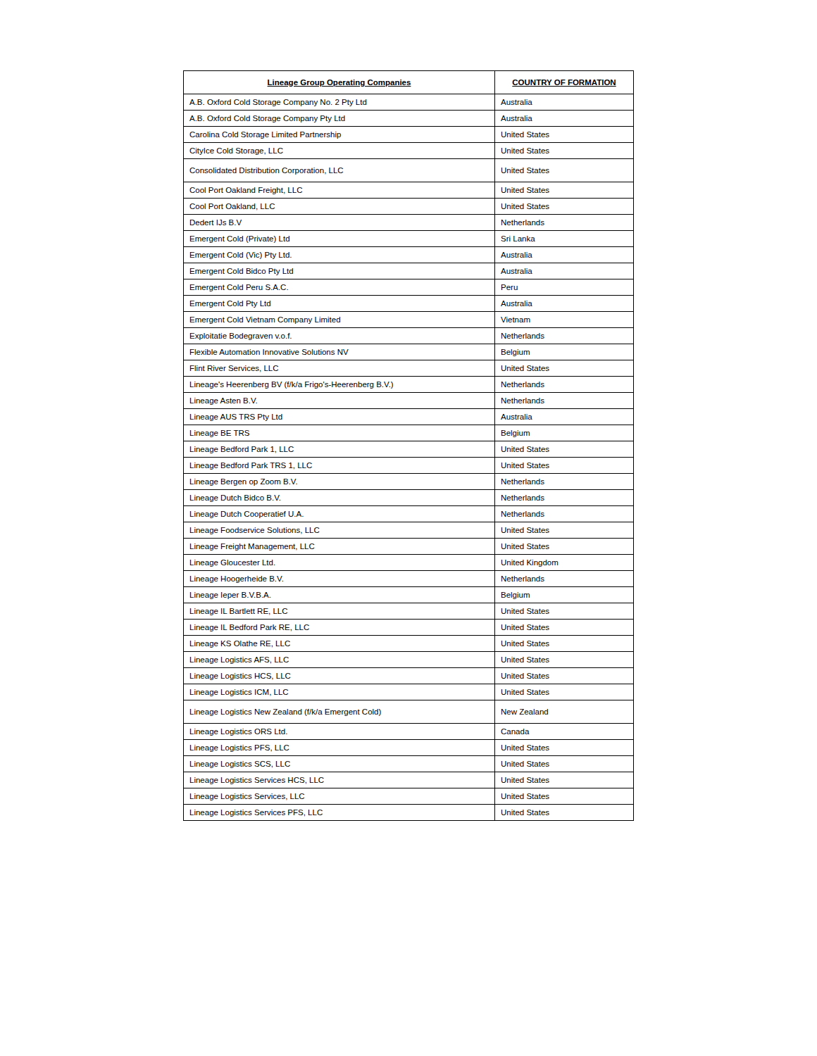| Lineage Group Operating Companies | COUNTRY OF FORMATION |
| --- | --- |
| A.B. Oxford Cold Storage Company No. 2 Pty Ltd | Australia |
| A.B. Oxford Cold Storage Company Pty Ltd | Australia |
| Carolina Cold Storage Limited Partnership | United States |
| CityIce Cold Storage, LLC | United States |
| Consolidated Distribution Corporation, LLC | United States |
| Cool Port Oakland Freight, LLC | United States |
| Cool Port Oakland, LLC | United States |
| Dedert IJs B.V | Netherlands |
| Emergent Cold (Private) Ltd | Sri Lanka |
| Emergent Cold (Vic) Pty Ltd. | Australia |
| Emergent Cold Bidco Pty Ltd | Australia |
| Emergent Cold Peru S.A.C. | Peru |
| Emergent Cold Pty Ltd | Australia |
| Emergent Cold Vietnam Company Limited | Vietnam |
| Exploitatie Bodegraven v.o.f. | Netherlands |
| Flexible Automation Innovative Solutions NV | Belgium |
| Flint River Services, LLC | United States |
| Lineage's Heerenberg BV (f/k/a Frigo's-Heerenberg B.V.) | Netherlands |
| Lineage Asten B.V. | Netherlands |
| Lineage AUS TRS Pty Ltd | Australia |
| Lineage BE TRS | Belgium |
| Lineage Bedford Park 1, LLC | United States |
| Lineage Bedford Park TRS 1, LLC | United States |
| Lineage Bergen op Zoom B.V. | Netherlands |
| Lineage Dutch Bidco B.V. | Netherlands |
| Lineage Dutch Cooperatief U.A. | Netherlands |
| Lineage Foodservice Solutions, LLC | United States |
| Lineage Freight Management, LLC | United States |
| Lineage Gloucester Ltd. | United Kingdom |
| Lineage Hoogerheide B.V. | Netherlands |
| Lineage Ieper B.V.B.A. | Belgium |
| Lineage IL Bartlett RE, LLC | United States |
| Lineage IL Bedford Park RE, LLC | United States |
| Lineage KS Olathe RE, LLC | United States |
| Lineage Logistics AFS, LLC | United States |
| Lineage Logistics HCS, LLC | United States |
| Lineage Logistics ICM, LLC | United States |
| Lineage Logistics New Zealand (f/k/a Emergent Cold) | New Zealand |
| Lineage Logistics ORS Ltd. | Canada |
| Lineage Logistics PFS, LLC | United States |
| Lineage Logistics SCS, LLC | United States |
| Lineage Logistics Services HCS, LLC | United States |
| Lineage Logistics Services, LLC | United States |
| Lineage Logistics Services PFS, LLC | United States |